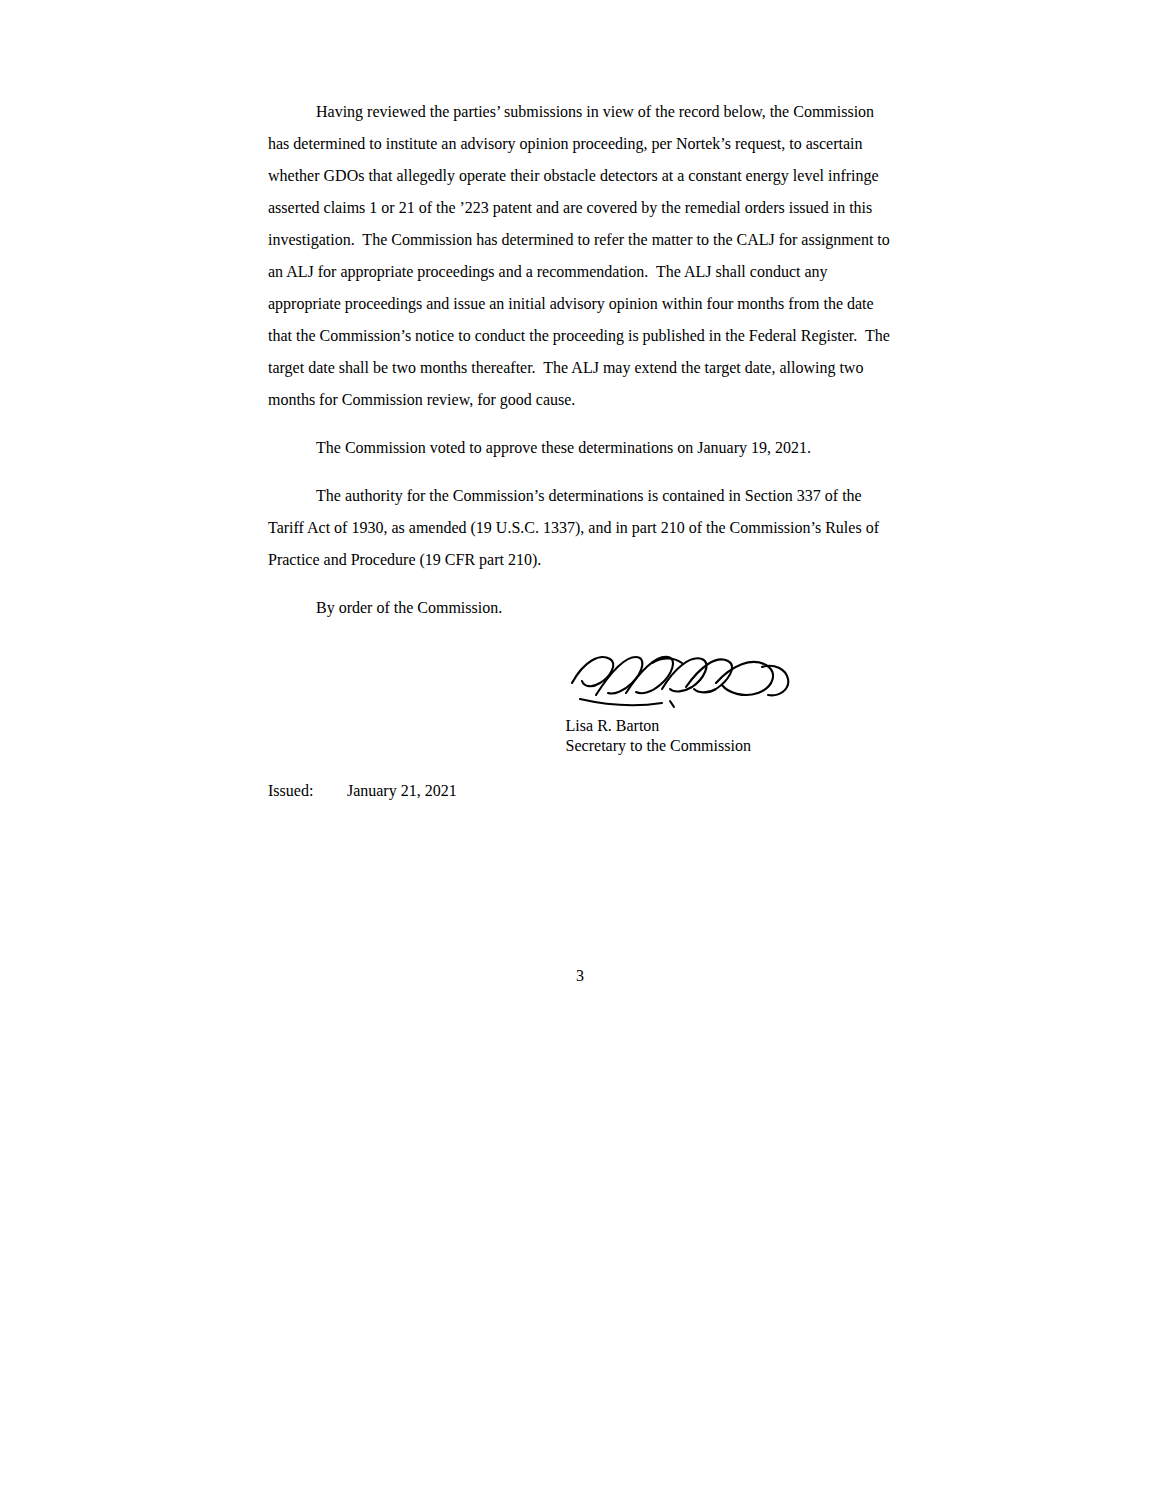Having reviewed the parties’ submissions in view of the record below, the Commission has determined to institute an advisory opinion proceeding, per Nortek’s request, to ascertain whether GDOs that allegedly operate their obstacle detectors at a constant energy level infringe asserted claims 1 or 21 of the ’223 patent and are covered by the remedial orders issued in this investigation. The Commission has determined to refer the matter to the CALJ for assignment to an ALJ for appropriate proceedings and a recommendation. The ALJ shall conduct any appropriate proceedings and issue an initial advisory opinion within four months from the date that the Commission’s notice to conduct the proceeding is published in the Federal Register. The target date shall be two months thereafter. The ALJ may extend the target date, allowing two months for Commission review, for good cause.
The Commission voted to approve these determinations on January 19, 2021.
The authority for the Commission’s determinations is contained in Section 337 of the Tariff Act of 1930, as amended (19 U.S.C. 1337), and in part 210 of the Commission’s Rules of Practice and Procedure (19 CFR part 210).
By order of the Commission.
Lisa R. Barton
Secretary to the Commission
Issued: January 21, 2021
3